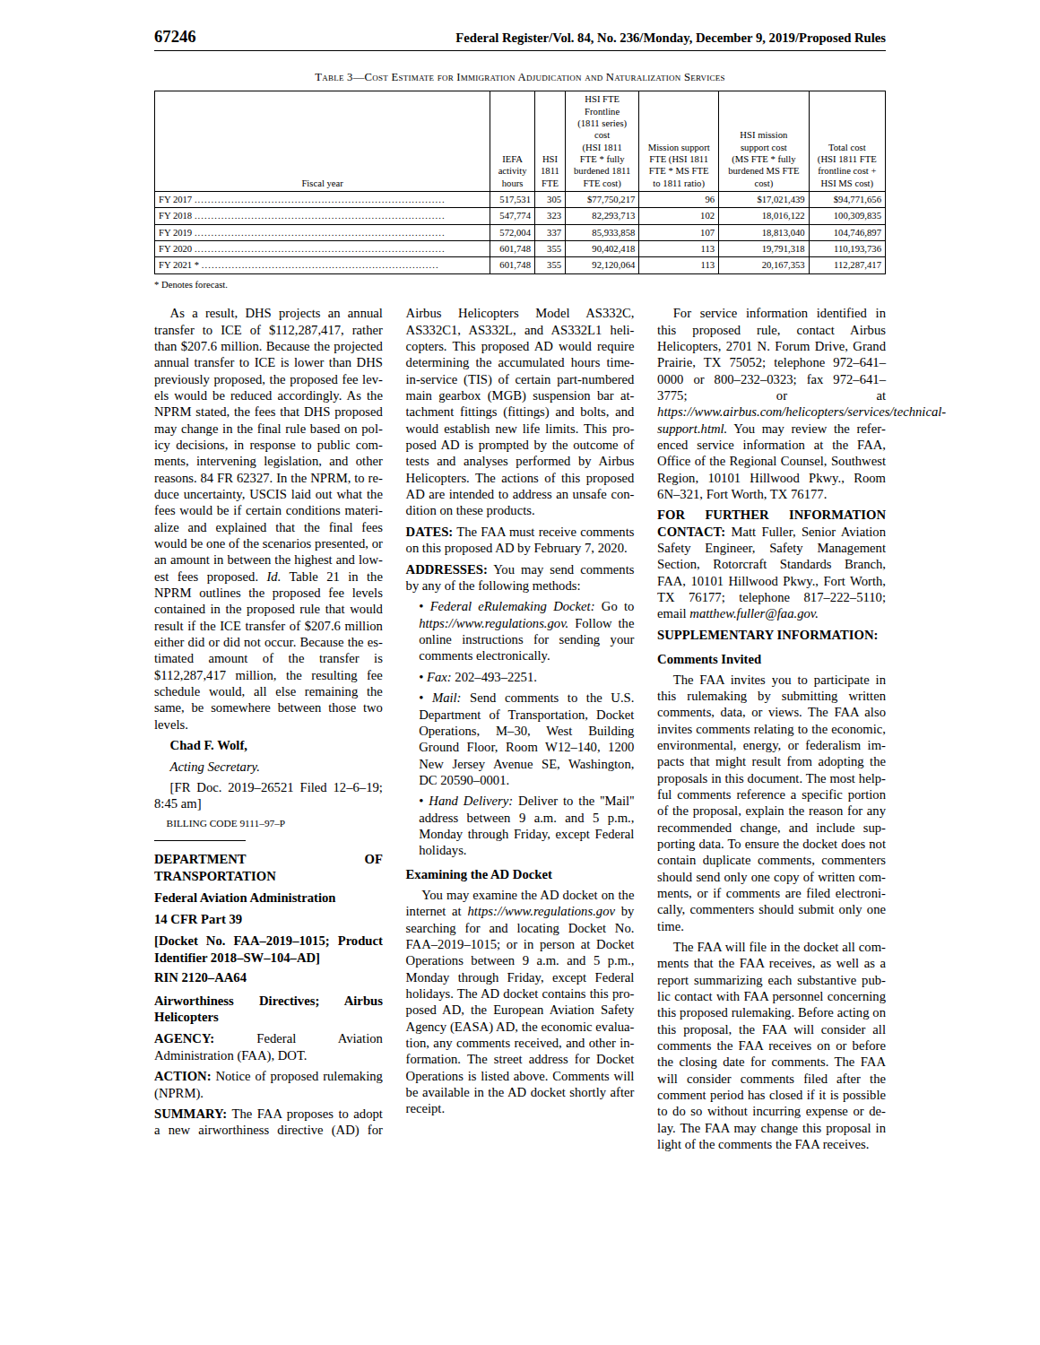67246
Federal Register/Vol. 84, No. 236/Monday, December 9, 2019/Proposed Rules
Table 3—Cost Estimate for Immigration Adjudication and Naturalization Services
| Fiscal year | IEFA activity hours | HSI 1811 FTE | HSI FTE Frontline (1811 series) cost (HSI 1811 FTE * fully burdened 1811 FTE cost) | Mission support FTE (HSI 1811 FTE * MS FTE to 1811 ratio) | HSI mission support cost (MS FTE * fully burdened MS FTE cost) | Total cost (HSI 1811 FTE frontline cost + HSI MS cost) |
| --- | --- | --- | --- | --- | --- | --- |
| FY 2017 ........................................................................... | 517,531 | 305 | $77,750,217 | 96 | $17,021,439 | $94,771,656 |
| FY 2018 ........................................................................... | 547,774 | 323 | 82,293,713 | 102 | 18,016,122 | 100,309,835 |
| FY 2019 ........................................................................... | 572,004 | 337 | 85,933,858 | 107 | 18,813,040 | 104,746,897 |
| FY 2020 ........................................................................... | 601,748 | 355 | 90,402,418 | 113 | 19,791,318 | 110,193,736 |
| FY 2021 * ....................................................................... | 601,748 | 355 | 92,120,064 | 113 | 20,167,353 | 112,287,417 |
* Denotes forecast.
As a result, DHS projects an annual transfer to ICE of $112,287,417, rather than $207.6 million. Because the projected annual transfer to ICE is lower than DHS previously proposed, the proposed fee levels would be reduced accordingly. As the NPRM stated, the fees that DHS proposed may change in the final rule based on policy decisions, in response to public comments, intervening legislation, and other reasons. 84 FR 62327. In the NPRM, to reduce uncertainty, USCIS laid out what the fees would be if certain conditions materialize and explained that the final fees would be one of the scenarios presented, or an amount in between the highest and lowest fees proposed. Id. Table 21 in the NPRM outlines the proposed fee levels contained in the proposed rule that would result if the ICE transfer of $207.6 million either did or did not occur. Because the estimated amount of the transfer is $112,287,417 million, the resulting fee schedule would, all else remaining the same, be somewhere between those two levels.
Chad F. Wolf,
Acting Secretary.
[FR Doc. 2019–26521 Filed 12–6–19; 8:45 am]
BILLING CODE 9111–97–P
DEPARTMENT OF TRANSPORTATION
Federal Aviation Administration
14 CFR Part 39
[Docket No. FAA–2019–1015; Product Identifier 2018–SW–104–AD]
RIN 2120–AA64
Airworthiness Directives; Airbus Helicopters
AGENCY: Federal Aviation Administration (FAA), DOT.
ACTION: Notice of proposed rulemaking (NPRM).
SUMMARY: The FAA proposes to adopt a new airworthiness directive (AD) for Airbus Helicopters Model AS332C, AS332C1, AS332L, and AS332L1 helicopters. This proposed AD would require determining the accumulated hours time-in-service (TIS) of certain part-numbered main gearbox (MGB) suspension bar attachment fittings (fittings) and bolts, and would establish new life limits. This proposed AD is prompted by the outcome of tests and analyses performed by Airbus Helicopters. The actions of this proposed AD are intended to address an unsafe condition on these products.
DATES: The FAA must receive comments on this proposed AD by February 7, 2020.
ADDRESSES: You may send comments by any of the following methods:
• Federal eRulemaking Docket: Go to https://www.regulations.gov. Follow the online instructions for sending your comments electronically.
• Fax: 202–493–2251.
• Mail: Send comments to the U.S. Department of Transportation, Docket Operations, M–30, West Building Ground Floor, Room W12–140, 1200 New Jersey Avenue SE, Washington, DC 20590–0001.
• Hand Delivery: Deliver to the ''Mail'' address between 9 a.m. and 5 p.m., Monday through Friday, except Federal holidays.
Examining the AD Docket
You may examine the AD docket on the internet at https://www.regulations.gov by searching for and locating Docket No. FAA–2019–1015; or in person at Docket Operations between 9 a.m. and 5 p.m., Monday through Friday, except Federal holidays. The AD docket contains this proposed AD, the European Aviation Safety Agency (EASA) AD, the economic evaluation, any comments received, and other information. The street address for Docket Operations is listed above. Comments will be available in the AD docket shortly after receipt.
For service information identified in this proposed rule, contact Airbus Helicopters, 2701 N. Forum Drive, Grand Prairie, TX 75052; telephone 972–641–0000 or 800–232–0323; fax 972–641–3775; or at https://www.airbus.com/helicopters/services/technical-support.html. You may review the referenced service information at the FAA, Office of the Regional Counsel, Southwest Region, 10101 Hillwood Pkwy., Room 6N–321, Fort Worth, TX 76177.
FOR FURTHER INFORMATION CONTACT: Matt Fuller, Senior Aviation Safety Engineer, Safety Management Section, Rotorcraft Standards Branch, FAA, 10101 Hillwood Pkwy., Fort Worth, TX 76177; telephone 817–222–5110; email matthew.fuller@faa.gov.
SUPPLEMENTARY INFORMATION:
Comments Invited
The FAA invites you to participate in this rulemaking by submitting written comments, data, or views. The FAA also invites comments relating to the economic, environmental, energy, or federalism impacts that might result from adopting the proposals in this document. The most helpful comments reference a specific portion of the proposal, explain the reason for any recommended change, and include supporting data. To ensure the docket does not contain duplicate comments, commenters should send only one copy of written comments, or if comments are filed electronically, commenters should submit only one time.
The FAA will file in the docket all comments that the FAA receives, as well as a report summarizing each substantive public contact with FAA personnel concerning this proposed rulemaking. Before acting on this proposal, the FAA will consider all comments the FAA receives on or before the closing date for comments. The FAA will consider comments filed after the comment period has closed if it is possible to do so without incurring expense or delay. The FAA may change this proposal in light of the comments the FAA receives.